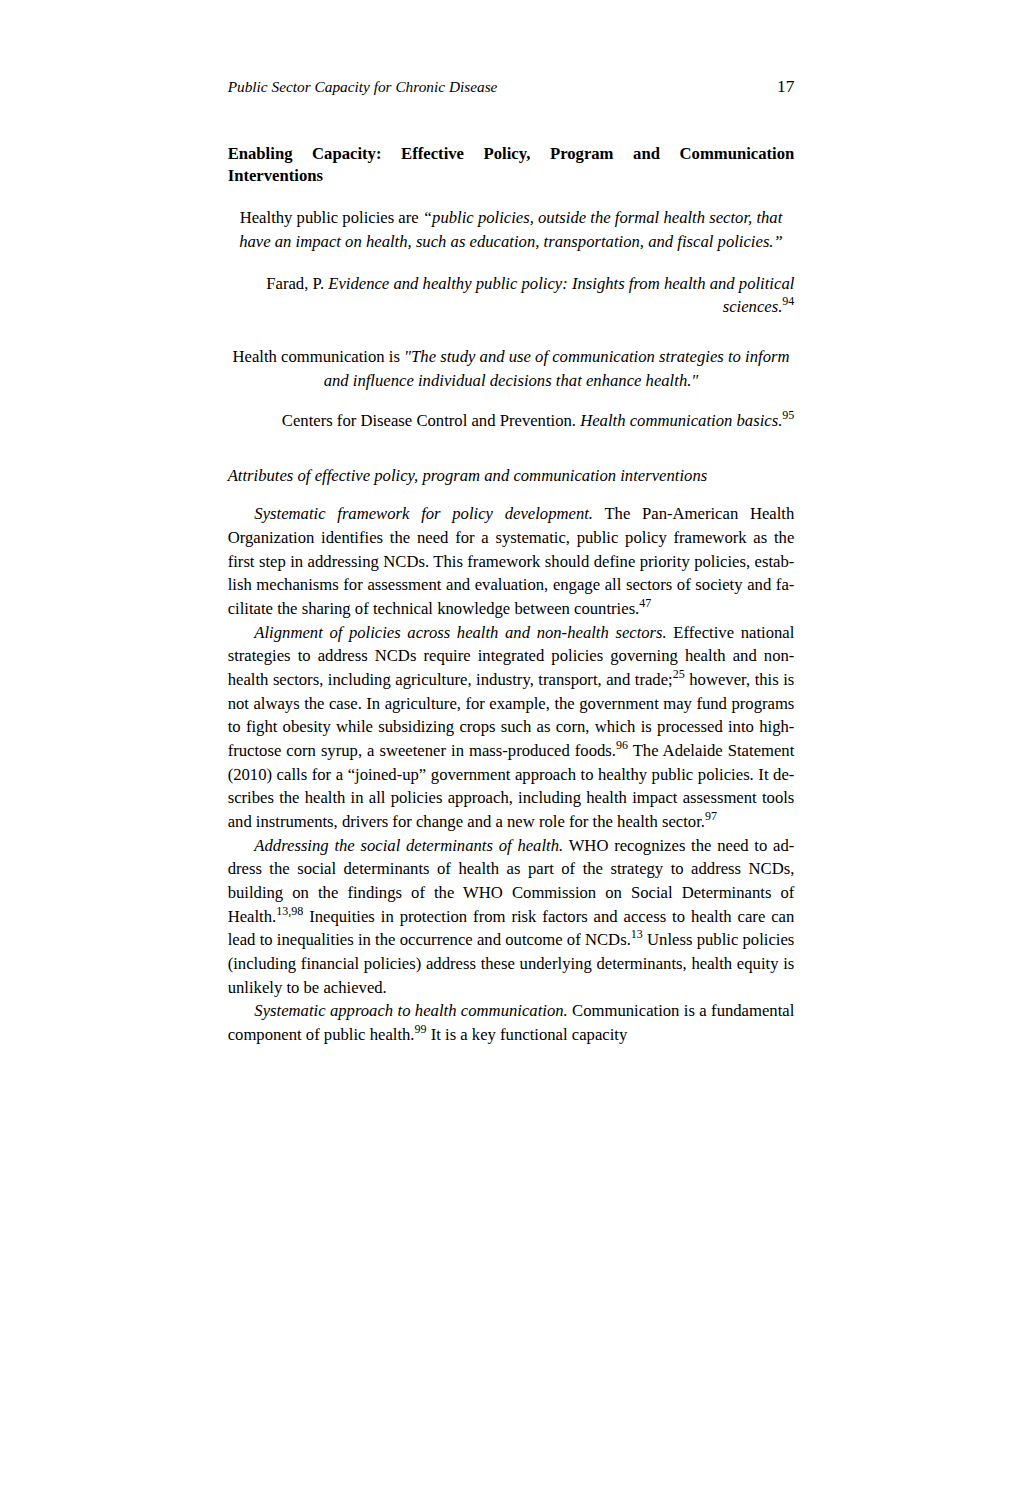Public Sector Capacity for Chronic Disease 17
Enabling Capacity: Effective Policy, Program and Communication Interventions
Healthy public policies are “public policies, outside the formal health sector, that have an impact on health, such as education, transportation, and fiscal policies.”
Farad, P. Evidence and healthy public policy: Insights from health and political sciences.94
Health communication is "The study and use of communication strategies to inform and influence individual decisions that enhance health."
Centers for Disease Control and Prevention. Health communication basics.95
Attributes of effective policy, program and communication interventions
Systematic framework for policy development. The Pan-American Health Organization identifies the need for a systematic, public policy framework as the first step in addressing NCDs. This framework should define priority policies, establish mechanisms for assessment and evaluation, engage all sectors of society and facilitate the sharing of technical knowledge between countries.47
Alignment of policies across health and non-health sectors. Effective national strategies to address NCDs require integrated policies governing health and non-health sectors, including agriculture, industry, transport, and trade;25 however, this is not always the case. In agriculture, for example, the government may fund programs to fight obesity while subsidizing crops such as corn, which is processed into high-fructose corn syrup, a sweetener in mass-produced foods.96 The Adelaide Statement (2010) calls for a “joined-up” government approach to healthy public policies. It describes the health in all policies approach, including health impact assessment tools and instruments, drivers for change and a new role for the health sector.97
Addressing the social determinants of health. WHO recognizes the need to address the social determinants of health as part of the strategy to address NCDs, building on the findings of the WHO Commission on Social Determinants of Health.13,98 Inequities in protection from risk factors and access to health care can lead to inequalities in the occurrence and outcome of NCDs.13 Unless public policies (including financial policies) address these underlying determinants, health equity is unlikely to be achieved.
Systematic approach to health communication. Communication is a fundamental component of public health.99 It is a key functional capacity